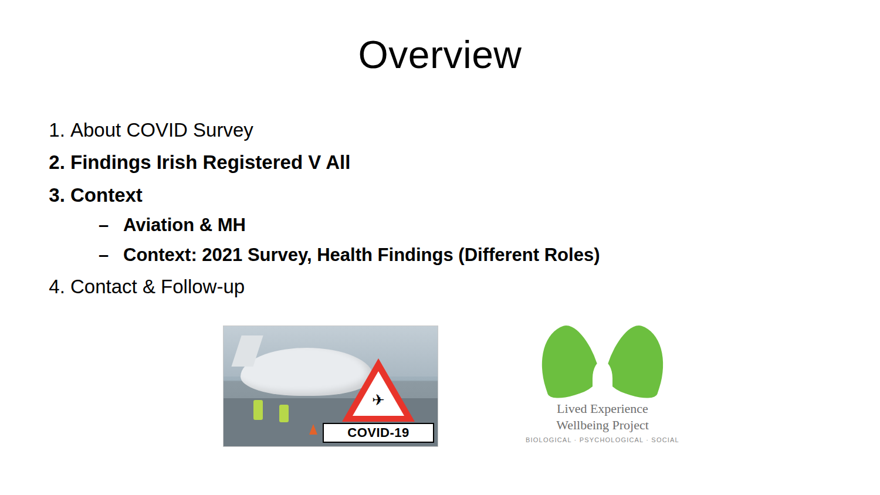Overview
About COVID Survey
Findings Irish Registered V All
Context
Aviation & MH
Context: 2021 Survey, Health Findings (Different Roles)
Contact & Follow-up
✈
COVID-19
Lived Experience
Wellbeing Project
BIOLOGICAL · PSYCHOLOGICAL · SOCIAL